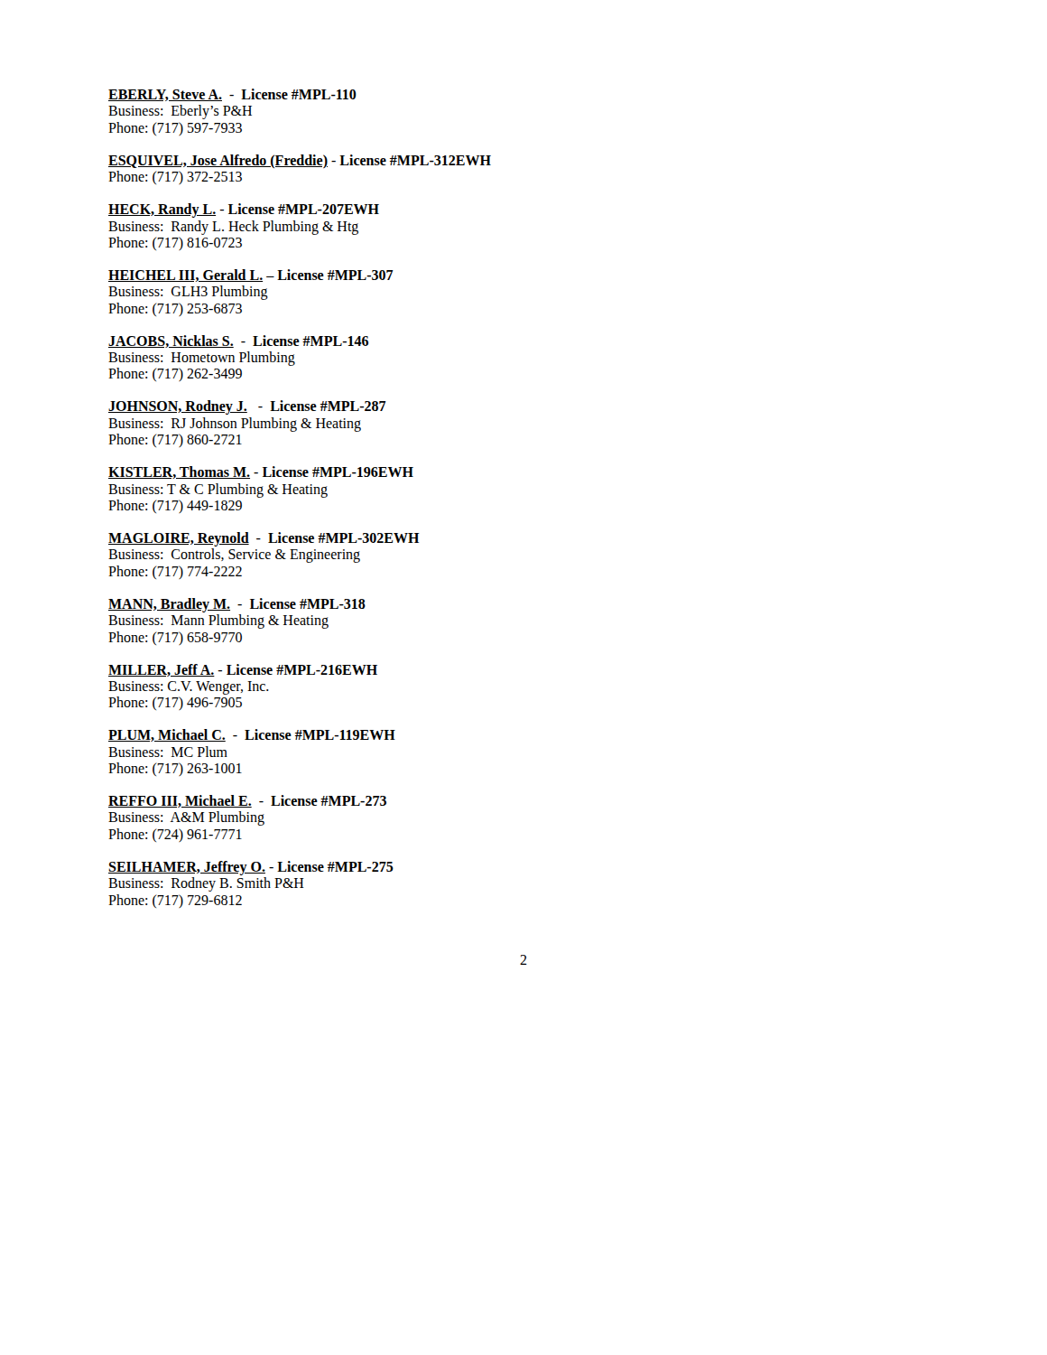EBERLY, Steve A. - License #MPL-110
Business: Eberly’s P&H
Phone: (717) 597-7933
ESQUIVEL, Jose Alfredo (Freddie) - License #MPL-312EWH
Phone: (717) 372-2513
HECK, Randy L. - License #MPL-207EWH
Business: Randy L. Heck Plumbing & Htg
Phone: (717) 816-0723
HEICHEL III, Gerald L. – License #MPL-307
Business: GLH3 Plumbing
Phone: (717) 253-6873
JACOBS, Nicklas S. - License #MPL-146
Business: Hometown Plumbing
Phone: (717) 262-3499
JOHNSON, Rodney J. - License #MPL-287
Business: RJ Johnson Plumbing & Heating
Phone: (717) 860-2721
KISTLER, Thomas M. - License #MPL-196EWH
Business: T & C Plumbing & Heating
Phone: (717) 449-1829
MAGLOIRE, Reynold - License #MPL-302EWH
Business: Controls, Service & Engineering
Phone: (717) 774-2222
MANN, Bradley M. - License #MPL-318
Business: Mann Plumbing & Heating
Phone: (717) 658-9770
MILLER, Jeff A. - License #MPL-216EWH
Business: C.V. Wenger, Inc.
Phone: (717) 496-7905
PLUM, Michael C. - License #MPL-119EWH
Business: MC Plum
Phone: (717) 263-1001
REFFO III, Michael E. - License #MPL-273
Business: A&M Plumbing
Phone: (724) 961-7771
SEILHAMER, Jeffrey O. - License #MPL-275
Business: Rodney B. Smith P&H
Phone: (717) 729-6812
2